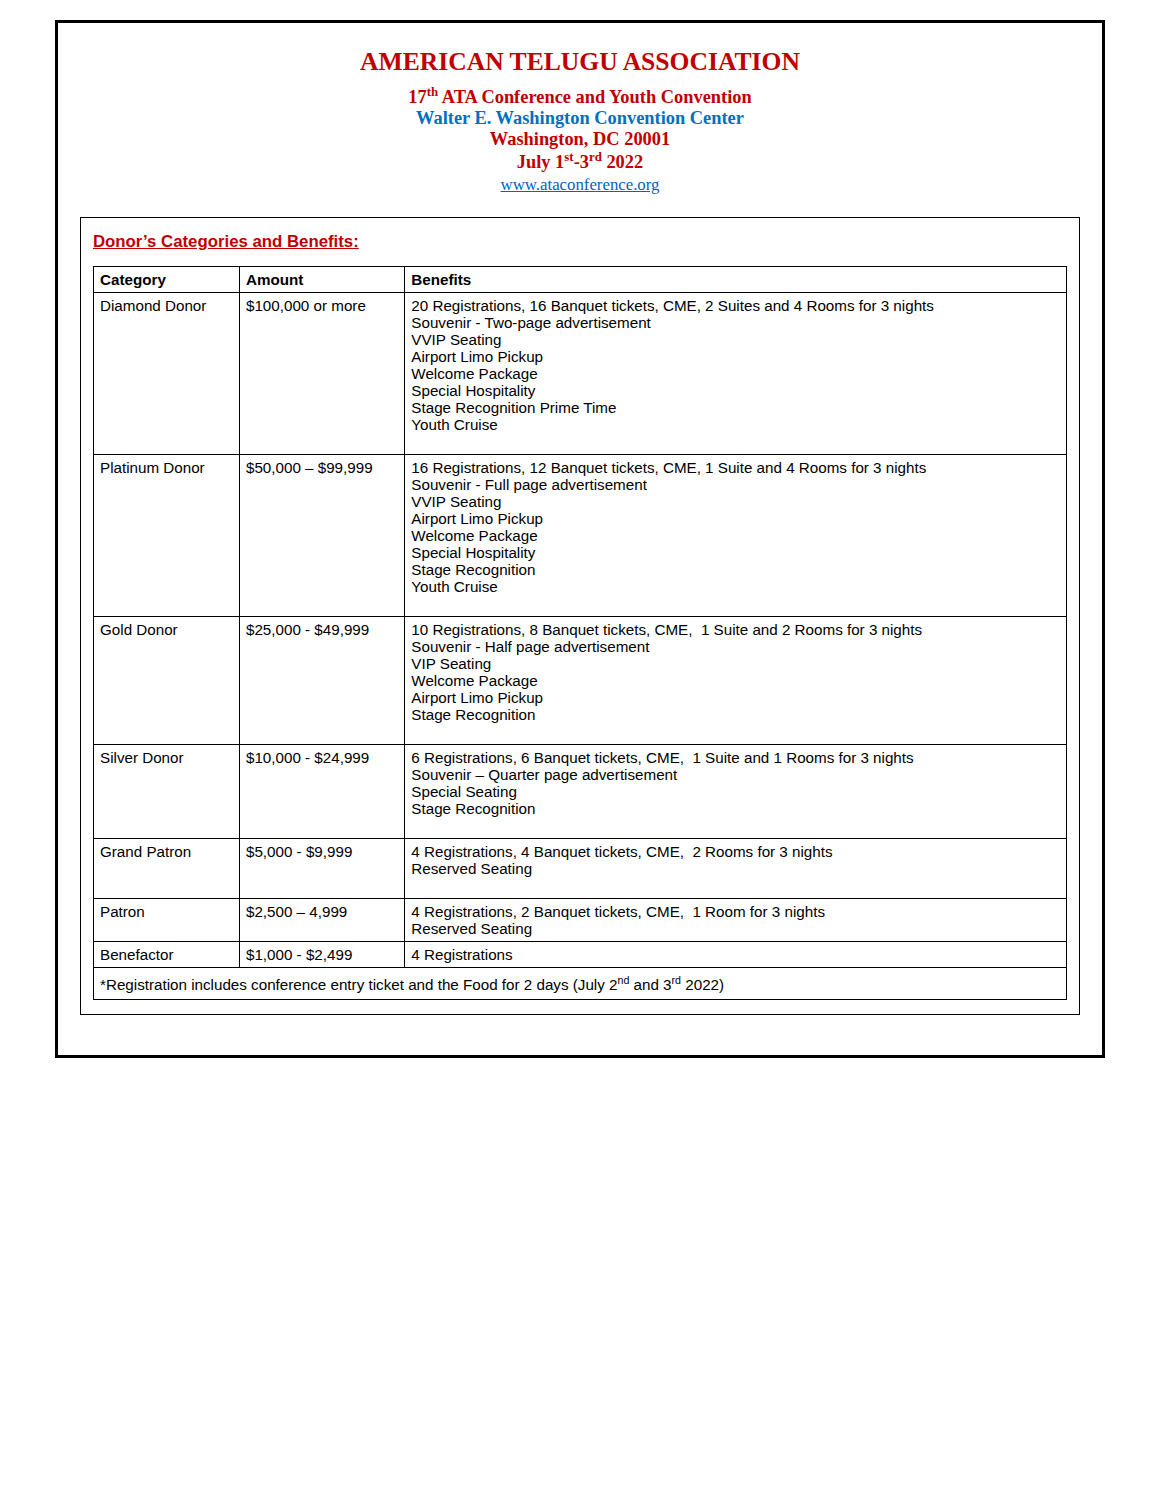AMERICAN TELUGU ASSOCIATION
17th ATA Conference and Youth Convention
Walter E. Washington Convention Center
Washington, DC 20001
July 1st-3rd 2022
www.ataconference.org
Donor’s Categories and Benefits:
| Category | Amount | Benefits |
| --- | --- | --- |
| Diamond Donor | $100,000 or more | 20 Registrations, 16 Banquet tickets, CME, 2 Suites and 4 Rooms for 3 nights Souvenir - Two-page advertisement VVIP Seating Airport Limo Pickup Welcome Package Special Hospitality Stage Recognition Prime Time Youth Cruise |
| Platinum Donor | $50,000 – $99,999 | 16 Registrations, 12 Banquet tickets, CME, 1 Suite and 4 Rooms for 3 nights Souvenir - Full page advertisement VVIP Seating Airport Limo Pickup Welcome Package Special Hospitality Stage Recognition Youth Cruise |
| Gold Donor | $25,000 - $49,999 | 10 Registrations, 8 Banquet tickets, CME, 1 Suite and 2 Rooms for 3 nights Souvenir - Half page advertisement VIP Seating Welcome Package Airport Limo Pickup Stage Recognition |
| Silver Donor | $10,000 - $24,999 | 6 Registrations, 6 Banquet tickets, CME, 1 Suite and 1 Rooms for 3 nights Souvenir – Quarter page advertisement Special Seating Stage Recognition |
| Grand Patron | $5,000 - $9,999 | 4 Registrations, 4 Banquet tickets, CME, 2 Rooms for 3 nights Reserved Seating |
| Patron | $2,500 – 4,999 | 4 Registrations, 2 Banquet tickets, CME, 1 Room for 3 nights Reserved Seating |
| Benefactor | $1,000 - $2,499 | 4 Registrations |
*Registration includes conference entry ticket and the Food for 2 days (July 2nd and 3rd 2022)